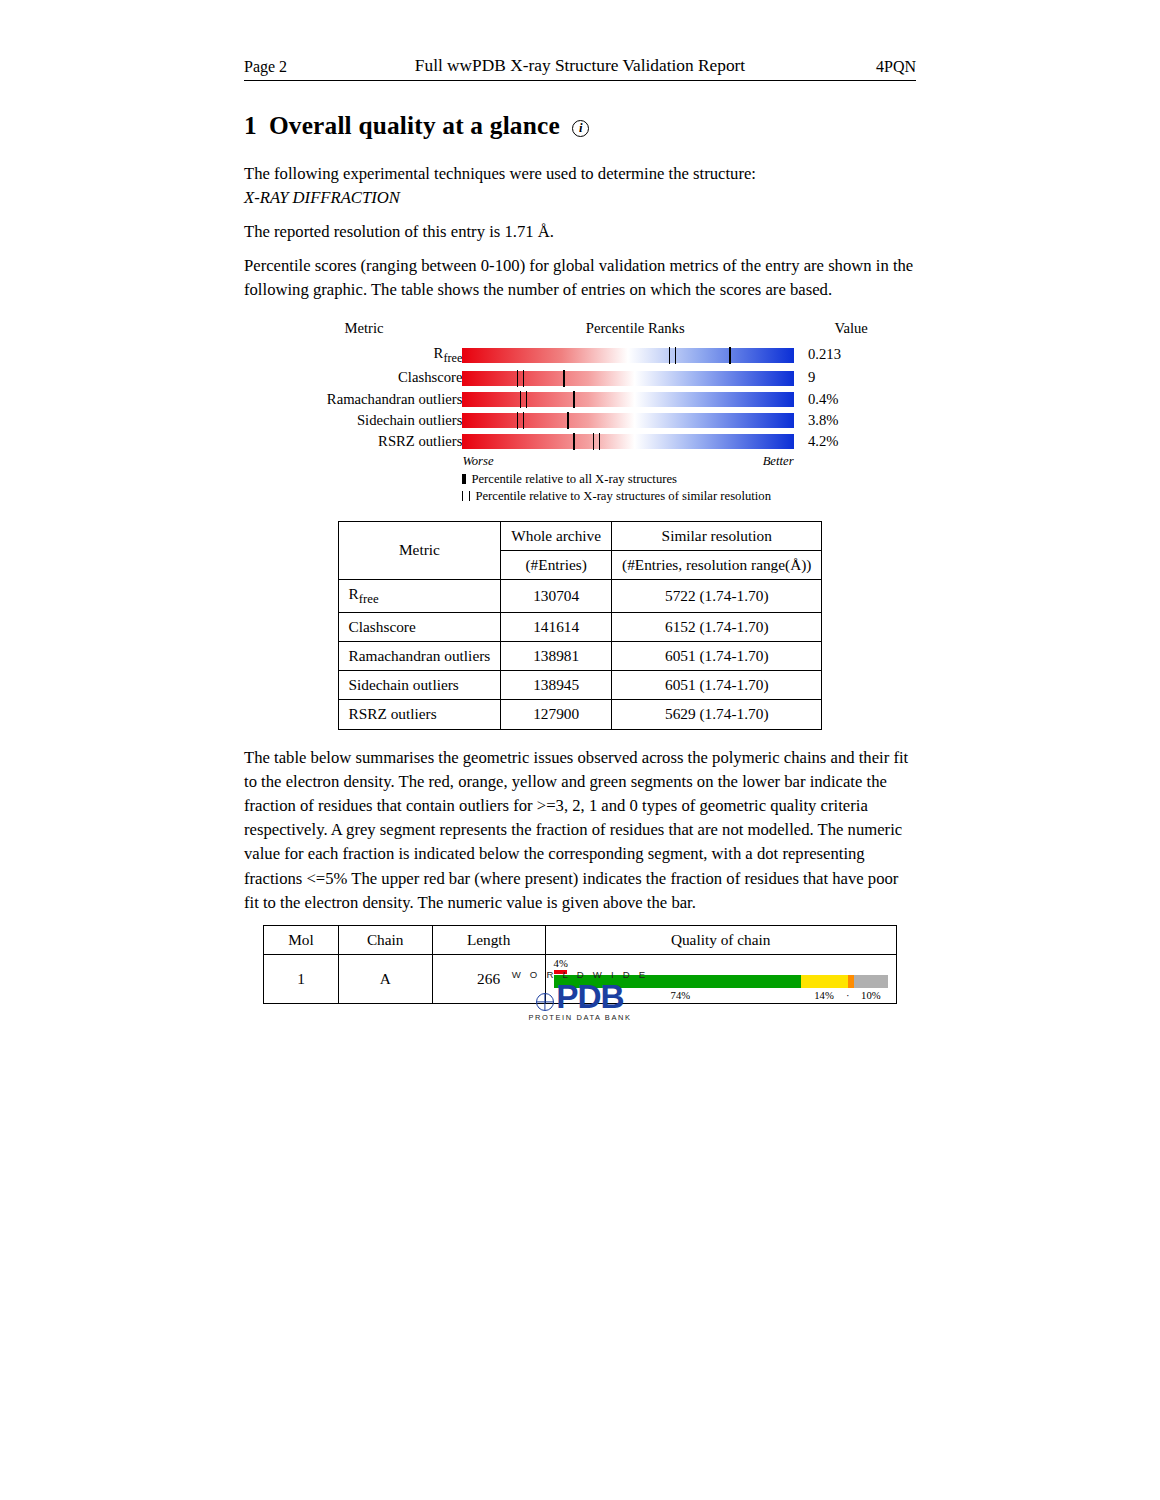Page 2
Full wwPDB X-ray Structure Validation Report
4PQN
1 Overall quality at a glance i
The following experimental techniques were used to determine the structure:
X-RAY DIFFRACTION
The reported resolution of this entry is 1.71 Å.
Percentile scores (ranging between 0-100) for global validation metrics of the entry are shown in the following graphic. The table shows the number of entries on which the scores are based.
| Metric | Percentile Ranks | Value |
| --- | --- | --- |
| R free | | 0.213 |
| Clashscore | | 9 |
| Ramachandran outliers | | 0.4% |
| Sidechain outliers | | 3.8% |
| RSRZ outliers | | 4.2% |
Worse Better
Percentile relative to all X-ray structures
Percentile relative to X-ray structures of similar resolution
| Metric | Whole archive | Similar resolution |
| --- | --- | --- |
| (#Entries) | (#Entries, resolution range(Å)) |
| R free | 130704 | 5722 (1.74-1.70) |
| Clashscore | 141614 | 6152 (1.74-1.70) |
| Ramachandran outliers | 138981 | 6051 (1.74-1.70) |
| Sidechain outliers | 138945 | 6051 (1.74-1.70) |
| RSRZ outliers | 127900 | 5629 (1.74-1.70) |
The table below summarises the geometric issues observed across the polymeric chains and their fit to the electron density. The red, orange, yellow and green segments on the lower bar indicate the fraction of residues that contain outliers for >=3, 2, 1 and 0 types of geometric quality criteria respectively. A grey segment represents the fraction of residues that are not modelled. The numeric value for each fraction is indicated below the corresponding segment, with a dot representing fractions <=5% The upper red bar (where present) indicates the fraction of residues that have poor fit to the electron density. The numeric value is given above the bar.
| Mol | Chain | Length | Quality of chain |
| --- | --- | --- | --- |
| 1 | A | 266 | 4% 74% 14% · 10% |
W O R L D W I D E
PDB
PROTEIN DATA BANK